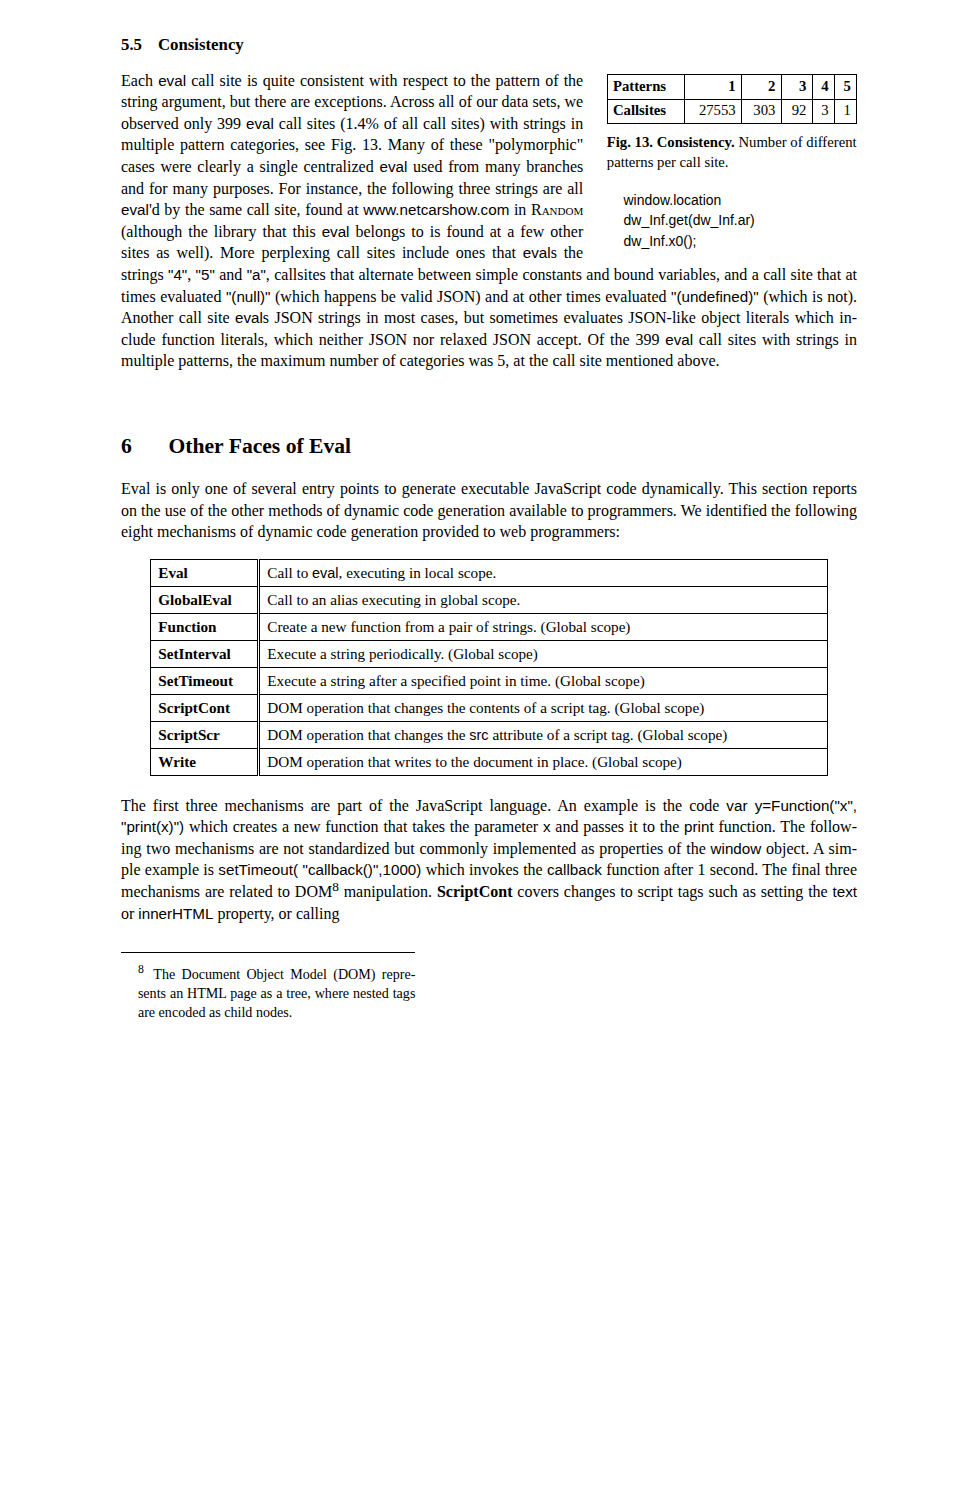5.5 Consistency
| Patterns | 1 | 2 | 3 | 4 | 5 |
| --- | --- | --- | --- | --- | --- |
| Callsites | 27553 | 303 | 92 | 3 | 1 |
Fig. 13. Consistency. Number of different patterns per call site.
window.location
dw_Inf.get(dw_Inf.ar)
dw_Inf.x0();
Each eval call site is quite consistent with respect to the pattern of the string argument, but there are exceptions. Across all of our data sets, we observed only 399 eval call sites (1.4% of all call sites) with strings in multiple pattern categories, see Fig. 13. Many of these "polymorphic" cases were clearly a single centralized eval used from many branches and for many purposes. For instance, the following three strings are all eval'd by the same call site, found at www.netcarshow.com in Random (although the library that this eval belongs to is found at a few other sites as well). More perplexing call sites include ones that evals the strings "4", "5" and "a", callsites that alternate between simple constants and bound variables, and a call site that at times evaluated "(null)" (which happens be valid JSON) and at other times evaluated "(undefined)" (which is not). Another call site evals JSON strings in most cases, but sometimes evaluates JSON-like object literals which include function literals, which neither JSON nor relaxed JSON accept. Of the 399 eval call sites with strings in multiple patterns, the maximum number of categories was 5, at the call site mentioned above.
6 Other Faces of Eval
Eval is only one of several entry points to generate executable JavaScript code dynamically. This section reports on the use of the other methods of dynamic code generation available to programmers. We identified the following eight mechanisms of dynamic code generation provided to web programmers:
| Eval | Call to eval , executing in local scope. |
| GlobalEval | Call to an alias executing in global scope. |
| Function | Create a new function from a pair of strings. (Global scope) |
| SetInterval | Execute a string periodically. (Global scope) |
| SetTimeout | Execute a string after a specified point in time. (Global scope) |
| ScriptCont | DOM operation that changes the contents of a script tag. (Global scope) |
| ScriptScr | DOM operation that changes the src attribute of a script tag. (Global scope) |
| Write | DOM operation that writes to the document in place. (Global scope) |
The first three mechanisms are part of the JavaScript language. An example is the code var y=Function("x", "print(x)") which creates a new function that takes the parameter x and passes it to the print function. The following two mechanisms are not standardized but commonly implemented as properties of the window object. A simple example is setTimeout( "callback()",1000) which invokes the callback function after 1 second. The final three mechanisms are related to DOM8 manipulation. ScriptCont covers changes to script tags such as setting the text or innerHTML property, or calling
8 The Document Object Model (DOM) represents an HTML page as a tree, where nested tags are encoded as child nodes.